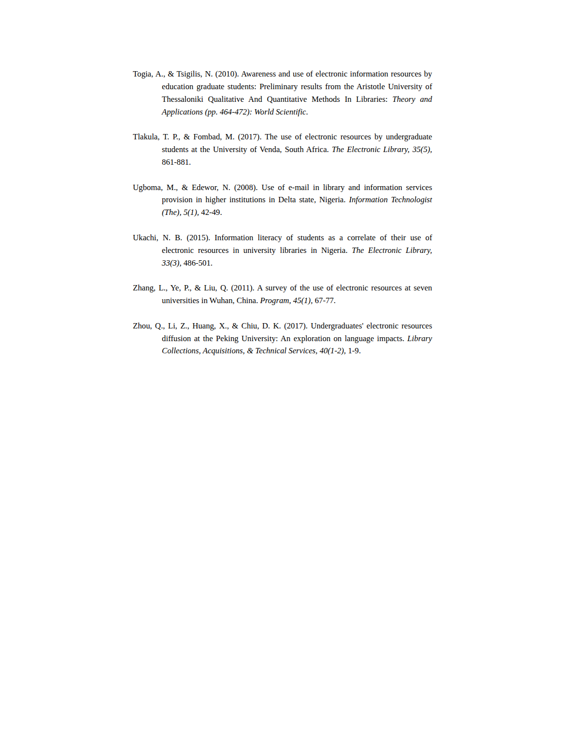Togia, A., & Tsigilis, N. (2010). Awareness and use of electronic information resources by education graduate students: Preliminary results from the Aristotle University of Thessaloniki Qualitative And Quantitative Methods In Libraries: Theory and Applications (pp. 464-472): World Scientific.
Tlakula, T. P., & Fombad, M. (2017). The use of electronic resources by undergraduate students at the University of Venda, South Africa. The Electronic Library, 35(5), 861-881.
Ugboma, M., & Edewor, N. (2008). Use of e-mail in library and information services provision in higher institutions in Delta state, Nigeria. Information Technologist (The), 5(1), 42-49.
Ukachi, N. B. (2015). Information literacy of students as a correlate of their use of electronic resources in university libraries in Nigeria. The Electronic Library, 33(3), 486-501.
Zhang, L., Ye, P., & Liu, Q. (2011). A survey of the use of electronic resources at seven universities in Wuhan, China. Program, 45(1), 67-77.
Zhou, Q., Li, Z., Huang, X., & Chiu, D. K. (2017). Undergraduates' electronic resources diffusion at the Peking University: An exploration on language impacts. Library Collections, Acquisitions, & Technical Services, 40(1-2), 1-9.